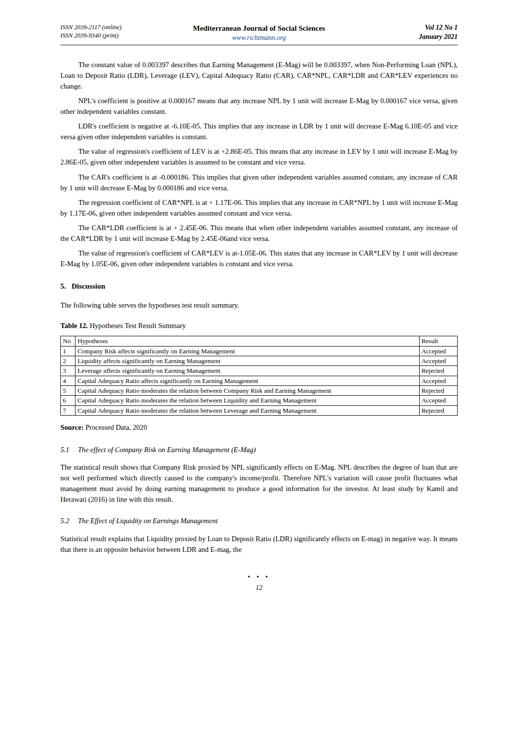ISSN 2039-2117 (online)
ISSN 2039-9340 (print)
Mediterranean Journal of Social Sciences www.richtmann.org
Vol 12 No 1
January 2021
The constant value of 0.003397 describes that Earning Management (E-Mag) will be 0.003397, when Non-Performing Loan (NPL), Loan to Deposit Ratio (LDR), Leverage (LEV), Capital Adequacy Ratio (CAR), CAR*NPL, CAR*LDR and CAR*LEV experiences no change.
NPL's coefficient is positive at 0.000167 means that any increase NPL by 1 unit will increase E-Mag by 0.000167 vice versa, given other independent variables constant.
LDR's coefficient is negative at -6.10E-05. This implies that any increase in LDR by 1 unit will decrease E-Mag 6.10E-05 and vice versa given other independent variables is constant.
The value of regression's coefficient of LEV is at +2.86E-05. This means that any increase in LEV by 1 unit will increase E-Mag by 2.86E-05, given other independent variables is assumed to be constant and vice versa.
The CAR's coefficient is at -0.000186. This implies that given other independent variables assumed constant, any increase of CAR by 1 unit will decrease E-Mag by 0.000186 and vice versa.
The regression coefficient of CAR*NPL is at + 1.17E-06. This implies that any increase in CAR*NPL by 1 unit will increase E-Mag by 1.17E-06, given other independent variables assumed constant and vice versa.
The CAR*LDR coefficient is at + 2.45E-06. This means that when other independent variables assumed constant, any increase of the CAR*LDR by 1 unit will increase E-Mag by 2.45E-06and vice versa.
The value of regression's coefficient of CAR*LEV is at-1.05E-06. This states that any increase in CAR*LEV by 1 unit will decrease E-Mag by 1.05E-06, given other independent variables is constant and vice versa.
5. Discussion
The following table serves the hypotheses test result summary.
Table 12. Hypotheses Test Result Summary
| No | Hypotheses | Result |
| 1 | Company Risk affects significantly on Earning Management | Accepted |
| 2 | Liquidity affects significantly on Earning Management | Accepted |
| 3 | Leverage affects significantly on Earning Management | Rejected |
| 4 | Capital Adequacy Ratio affects significantly on Earning Management | Accepted |
| 5 | Capital Adequacy Ratio moderates the relation between Company Risk and Earning Management | Rejected |
| 6 | Capital Adequacy Ratio moderates the relation between Liquidity and Earning Management | Accepted |
| 7 | Capital Adequacy Ratio moderates the relation between Leverage and Earning Management | Rejected |
Source: Processed Data, 2020
5.1 The effect of Company Risk on Earning Management (E-Mag)
The statistical result shows that Company Risk proxied by NPL significantly effects on E-Mag. NPL describes the degree of loan that are not well performed which directly caused to the company's income/profit. Therefore NPL's variation will cause profit fluctuates what management must avoid by doing earning management to produce a good information for the investor. At least study by Kamil and Herawati (2016) in line with this result.
5.2 The Effect of Liquidity on Earnings Management
Statistical result explains that Liquidity proxied by Loan to Deposit Ratio (LDR) significantly effects on E-mag) in negative way. It means that there is an opposite behavior between LDR and E-mag, the
• • • 12